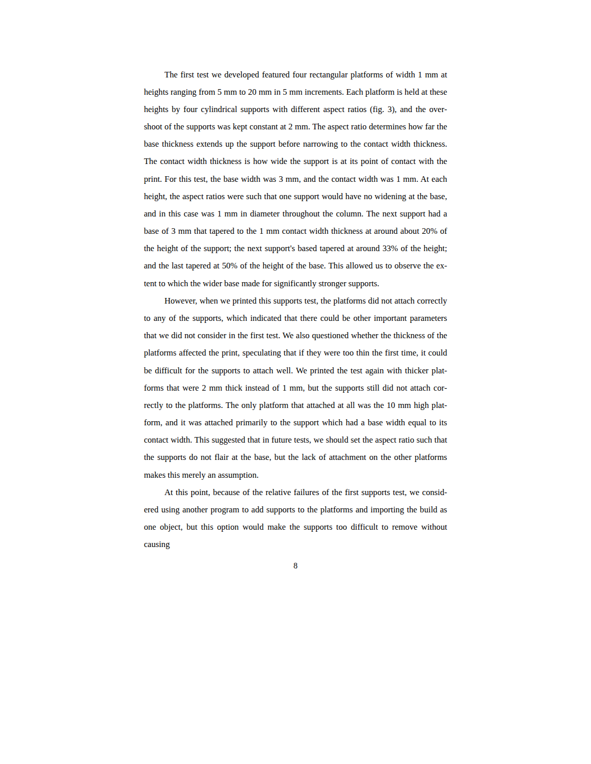The first test we developed featured four rectangular platforms of width 1 mm at heights ranging from 5 mm to 20 mm in 5 mm increments. Each platform is held at these heights by four cylindrical supports with different aspect ratios (fig. 3), and the overshoot of the supports was kept constant at 2 mm. The aspect ratio determines how far the base thickness extends up the support before narrowing to the contact width thickness. The contact width thickness is how wide the support is at its point of contact with the print. For this test, the base width was 3 mm, and the contact width was 1 mm. At each height, the aspect ratios were such that one support would have no widening at the base, and in this case was 1 mm in diameter throughout the column. The next support had a base of 3 mm that tapered to the 1 mm contact width thickness at around about 20% of the height of the support; the next support's based tapered at around 33% of the height; and the last tapered at 50% of the height of the base. This allowed us to observe the extent to which the wider base made for significantly stronger supports.
However, when we printed this supports test, the platforms did not attach correctly to any of the supports, which indicated that there could be other important parameters that we did not consider in the first test. We also questioned whether the thickness of the platforms affected the print, speculating that if they were too thin the first time, it could be difficult for the supports to attach well. We printed the test again with thicker platforms that were 2 mm thick instead of 1 mm, but the supports still did not attach correctly to the platforms. The only platform that attached at all was the 10 mm high platform, and it was attached primarily to the support which had a base width equal to its contact width. This suggested that in future tests, we should set the aspect ratio such that the supports do not flair at the base, but the lack of attachment on the other platforms makes this merely an assumption.
At this point, because of the relative failures of the first supports test, we considered using another program to add supports to the platforms and importing the build as one object, but this option would make the supports too difficult to remove without causing
8